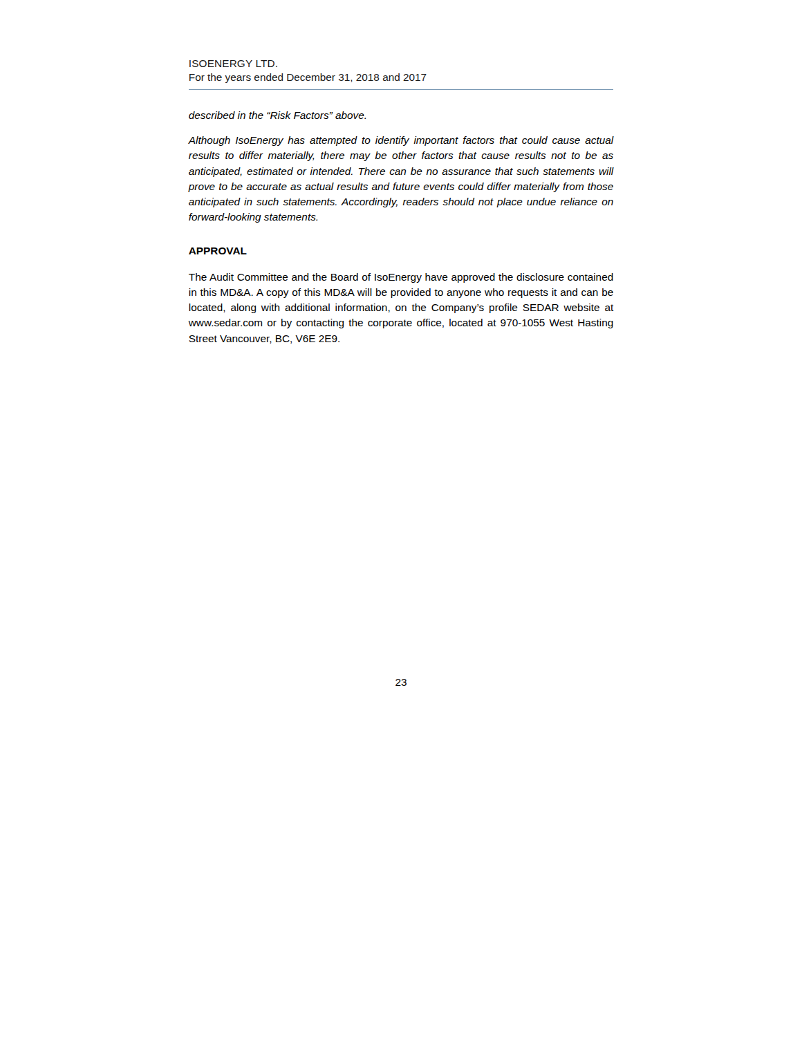ISOENERGY LTD.
For the years ended December 31, 2018 and 2017
described in the “Risk Factors” above.
Although IsoEnergy has attempted to identify important factors that could cause actual results to differ materially, there may be other factors that cause results not to be as anticipated, estimated or intended. There can be no assurance that such statements will prove to be accurate as actual results and future events could differ materially from those anticipated in such statements. Accordingly, readers should not place undue reliance on forward-looking statements.
APPROVAL
The Audit Committee and the Board of IsoEnergy have approved the disclosure contained in this MD&A. A copy of this MD&A will be provided to anyone who requests it and can be located, along with additional information, on the Company’s profile SEDAR website at www.sedar.com or by contacting the corporate office, located at 970-1055 West Hasting Street Vancouver, BC, V6E 2E9.
23